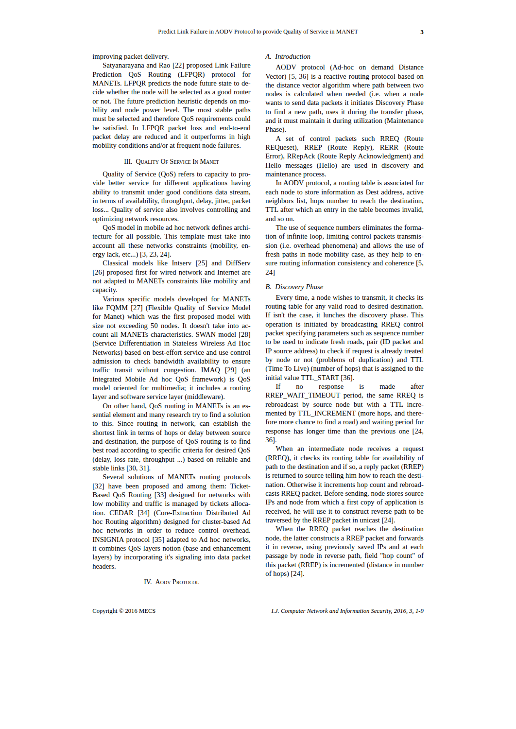Predict Link Failure in AODV Protocol to provide Quality of Service in MANET 3
improving packet delivery.
Satyanarayana and Rao [22] proposed Link Failure Prediction QoS Routing (LFPQR) protocol for MANETs. LFPQR predicts the node future state to decide whether the node will be selected as a good router or not. The future prediction heuristic depends on mobility and node power level. The most stable paths must be selected and therefore QoS requirements could be satisfied. In LFPQR packet loss and end-to-end packet delay are reduced and it outperforms in high mobility conditions and/or at frequent node failures.
III. Quality Of Service In Manet
Quality of Service (QoS) refers to capacity to provide better service for different applications having ability to transmit under good conditions data stream, in terms of availability, throughput, delay, jitter, packet loss... Quality of service also involves controlling and optimizing network resources.
QoS model in mobile ad hoc network defines architecture for all possible. This template must take into account all these networks constraints (mobility, energy lack, etc...) [3, 23, 24].
Classical models like Intserv [25] and DiffServ [26] proposed first for wired network and Internet are not adapted to MANETs constraints like mobility and capacity.
Various specific models developed for MANETs like FQMM [27] (Flexible Quality of Service Model for Manet) which was the first proposed model with size not exceeding 50 nodes. It doesn't take into account all MANETs characteristics. SWAN model [28] (Service Differentiation in Stateless Wireless Ad Hoc Networks) based on best-effort service and use control admission to check bandwidth availability to ensure traffic transit without congestion. IMAQ [29] (an Integrated Mobile Ad hoc QoS framework) is QoS model oriented for multimedia; it includes a routing layer and software service layer (middleware).
On other hand, QoS routing in MANETs is an essential element and many research try to find a solution to this. Since routing in network, can establish the shortest link in terms of hops or delay between source and destination, the purpose of QoS routing is to find best road according to specific criteria for desired QoS (delay, loss rate, throughput ...) based on reliable and stable links [30, 31].
Several solutions of MANETs routing protocols [32] have been proposed and among them: Ticket-Based QoS Routing [33] designed for networks with low mobility and traffic is managed by tickets allocation. CEDAR [34] (Core-Extraction Distributed Ad hoc Routing algorithm) designed for cluster-based Ad hoc networks in order to reduce control overhead. INSIGNIA protocol [35] adapted to Ad hoc networks, it combines QoS layers notion (base and enhancement layers) by incorporating it's signaling into data packet headers.
IV. Aodv Protocol
A. Introduction
AODV protocol (Ad-hoc on demand Distance Vector) [5, 36] is a reactive routing protocol based on the distance vector algorithm where path between two nodes is calculated when needed (i.e. when a node wants to send data packets it initiates Discovery Phase to find a new path, uses it during the transfer phase, and it must maintain it during utilization (Maintenance Phase).
A set of control packets such RREQ (Route REQueset), RREP (Route Reply), RERR (Route Error), RRepAck (Route Reply Acknowledgment) and Hello messages (Hello) are used in discovery and maintenance process.
In AODV protocol, a routing table is associated for each node to store information as Dest address, active neighbors list, hops number to reach the destination, TTL after which an entry in the table becomes invalid, and so on.
The use of sequence numbers eliminates the formation of infinite loop, limiting control packets transmission (i.e. overhead phenomena) and allows the use of fresh paths in node mobility case, as they help to ensure routing information consistency and coherence [5, 24]
B. Discovery Phase
Every time, a node wishes to transmit, it checks its routing table for any valid road to desired destination. If isn't the case, it lunches the discovery phase. This operation is initiated by broadcasting RREQ control packet specifying parameters such as sequence number to be used to indicate fresh roads, pair (ID packet and IP source address) to check if request is already treated by node or not (problems of duplication) and TTL (Time To Live) (number of hops) that is assigned to the initial value TTL_START [36].
If no response is made after RREP_WAIT_TIMEOUT period, the same RREQ is rebroadcast by source node but with a TTL incremented by TTL_INCREMENT (more hops, and therefore more chance to find a road) and waiting period for response has longer time than the previous one [24, 36].
When an intermediate node receives a request (RREQ), it checks its routing table for availability of path to the destination and if so, a reply packet (RREP) is returned to source telling him how to reach the destination. Otherwise it increments hop count and rebroadcasts RREQ packet. Before sending, node stores source IPs and node from which a first copy of application is received, he will use it to construct reverse path to be traversed by the RREP packet in unicast [24].
When the RREQ packet reaches the destination node, the latter constructs a RREP packet and forwards it in reverse, using previously saved IPs and at each passage by node in reverse path, field "hop count" of this packet (RREP) is incremented (distance in number of hops) [24].
Copyright © 2016 MECS
I.J. Computer Network and Information Security, 2016, 3, 1-9